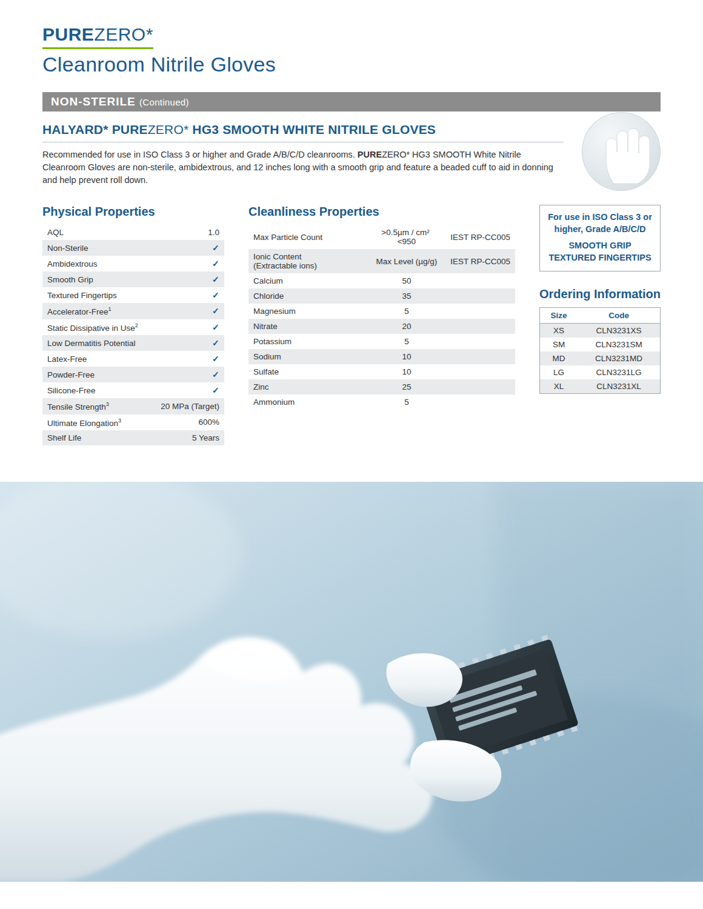PURE ZERO*
Cleanroom Nitrile Gloves
NON-STERILE (Continued)
HALYARD* PURE ZERO* HG3 SMOOTH WHITE NITRILE GLOVES
Recommended for use in ISO Class 3 or higher and Grade A/B/C/D cleanrooms. PUREZERO* HG3 SMOOTH White Nitrile Cleanroom Gloves are non-sterile, ambidextrous, and 12 inches long with a smooth grip and feature a beaded cuff to aid in donning and help prevent roll down.
Physical Properties
| AQL | 1.0 |
| Non-Sterile | ✓ |
| Ambidextrous | ✓ |
| Smooth Grip | ✓ |
| Textured Fingertips | ✓ |
| Accelerator-Free 1 | ✓ |
| Static Dissipative in Use 2 | ✓ |
| Low Dermatitis Potential | ✓ |
| Latex-Free | ✓ |
| Powder-Free | ✓ |
| Silicone-Free | ✓ |
| Tensile Strength 3 | 20 MPa (Target) |
| Ultimate Elongation 3 | 600% |
| Shelf Life | 5 Years |
Cleanliness Properties
| Max Particle Count | >0.5µm / cm² <950 | IEST RP-CC005 |
| Ionic Content (Extractable ions) | Max Level (µg/g) | IEST RP-CC005 |
| Calcium | 50 | |
| Chloride | 35 | |
| Magnesium | 5 | |
| Nitrate | 20 | |
| Potassium | 5 | |
| Sodium | 10 | |
| Sulfate | 10 | |
| Zinc | 25 | |
| Ammonium | 5 | |
For use in ISO Class 3 or
higher, Grade A/B/C/D
SMOOTH GRIP
TEXTURED FINGERTIPS
Ordering Information
| Size | Code |
| --- | --- |
| XS | CLN3231XS |
| SM | CLN3231SM |
| MD | CLN3231MD |
| LG | CLN3231LG |
| XL | CLN3231XL |